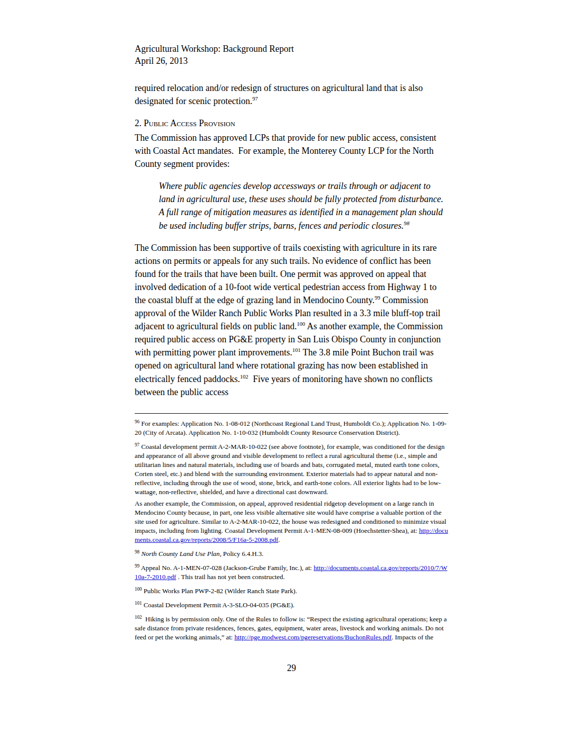Agricultural Workshop: Background Report
April 26, 2013
required relocation and/or redesign of structures on agricultural land that is also designated for scenic protection.97
2. Public Access Provision
The Commission has approved LCPs that provide for new public access, consistent with Coastal Act mandates. For example, the Monterey County LCP for the North County segment provides:
Where public agencies develop accessways or trails through or adjacent to land in agricultural use, these uses should be fully protected from disturbance. A full range of mitigation measures as identified in a management plan should be used including buffer strips, barns, fences and periodic closures.98
The Commission has been supportive of trails coexisting with agriculture in its rare actions on permits or appeals for any such trails. No evidence of conflict has been found for the trails that have been built. One permit was approved on appeal that involved dedication of a 10-foot wide vertical pedestrian access from Highway 1 to the coastal bluff at the edge of grazing land in Mendocino County.99 Commission approval of the Wilder Ranch Public Works Plan resulted in a 3.3 mile bluff-top trail adjacent to agricultural fields on public land.100 As another example, the Commission required public access on PG&E property in San Luis Obispo County in conjunction with permitting power plant improvements.101 The 3.8 mile Point Buchon trail was opened on agricultural land where rotational grazing has now been established in electrically fenced paddocks.102 Five years of monitoring have shown no conflicts between the public access
96 For examples: Application No. 1-08-012 (Northcoast Regional Land Trust, Humboldt Co.); Application No. 1-09-20 (City of Arcata). Application No. 1-10-032 (Humboldt County Resource Conservation District).
97 Coastal development permit A-2-MAR-10-022 (see above footnote), for example, was conditioned for the design and appearance of all above ground and visible development to reflect a rural agricultural theme (i.e., simple and utilitarian lines and natural materials, including use of boards and bats, corrugated metal, muted earth tone colors, Corten steel, etc.) and blend with the surrounding environment. Exterior materials had to appear natural and non-reflective, including through the use of wood, stone, brick, and earth-tone colors. All exterior lights had to be low-wattage, non-reflective, shielded, and have a directional cast downward.
As another example, the Commission, on appeal, approved residential ridgetop development on a large ranch in Mendocino County because, in part, one less visible alternative site would have comprise a valuable portion of the site used for agriculture. Similar to A-2-MAR-10-022, the house was redesigned and conditioned to minimize visual impacts, including from lighting. Coastal Development Permit A-1-MEN-08-009 (Hoechstetter-Shea), at: http://documents.coastal.ca.gov/reports/2008/5/F16a-5-2008.pdf.
98 North County Land Use Plan, Policy 6.4.H.3.
99 Appeal No. A-1-MEN-07-028 (Jackson-Grube Family, Inc.), at: http://documents.coastal.ca.gov/reports/2010/7/W10a-7-2010.pdf . This trail has not yet been constructed.
100 Public Works Plan PWP-2-82 (Wilder Ranch State Park).
101 Coastal Development Permit A-3-SLO-04-035 (PG&E).
102 Hiking is by permission only. One of the Rules to follow is: “Respect the existing agricultural operations; keep a safe distance from private residences, fences, gates, equipment, water areas, livestock and working animals. Do not feed or pet the working animals,” at: http://pge.modwest.com/pgereservations/BuchonRules.pdf. Impacts of the
29